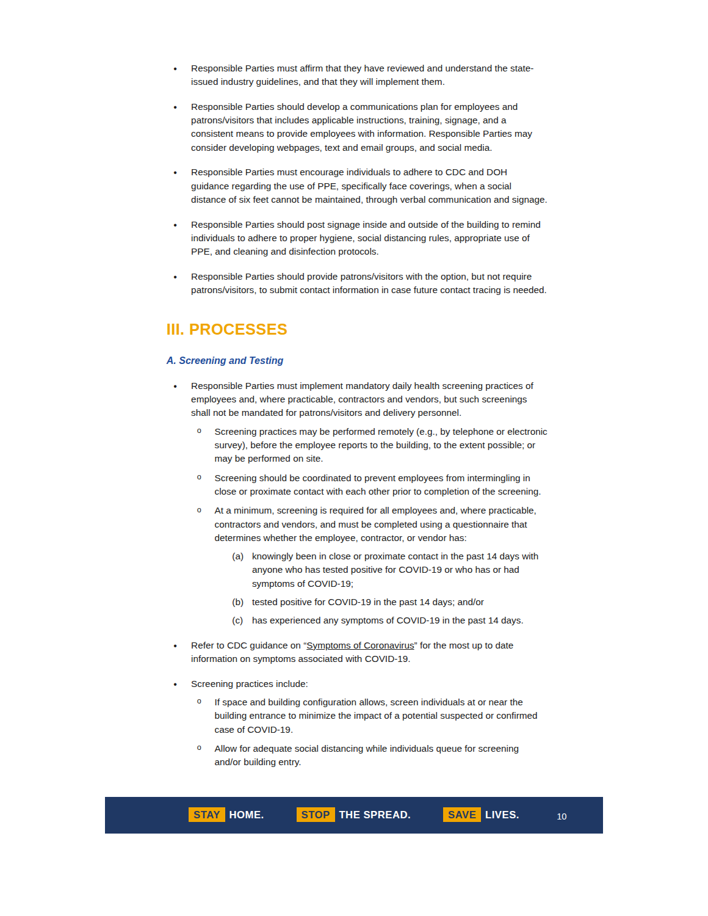Responsible Parties must affirm that they have reviewed and understand the state-issued industry guidelines, and that they will implement them.
Responsible Parties should develop a communications plan for employees and patrons/visitors that includes applicable instructions, training, signage, and a consistent means to provide employees with information. Responsible Parties may consider developing webpages, text and email groups, and social media.
Responsible Parties must encourage individuals to adhere to CDC and DOH guidance regarding the use of PPE, specifically face coverings, when a social distance of six feet cannot be maintained, through verbal communication and signage.
Responsible Parties should post signage inside and outside of the building to remind individuals to adhere to proper hygiene, social distancing rules, appropriate use of PPE, and cleaning and disinfection protocols.
Responsible Parties should provide patrons/visitors with the option, but not require patrons/visitors, to submit contact information in case future contact tracing is needed.
III. PROCESSES
A. Screening and Testing
Responsible Parties must implement mandatory daily health screening practices of employees and, where practicable, contractors and vendors, but such screenings shall not be mandated for patrons/visitors and delivery personnel.
Screening practices may be performed remotely (e.g., by telephone or electronic survey), before the employee reports to the building, to the extent possible; or may be performed on site.
Screening should be coordinated to prevent employees from intermingling in close or proximate contact with each other prior to completion of the screening.
At a minimum, screening is required for all employees and, where practicable, contractors and vendors, and must be completed using a questionnaire that determines whether the employee, contractor, or vendor has:
(a) knowingly been in close or proximate contact in the past 14 days with anyone who has tested positive for COVID-19 or who has or had symptoms of COVID-19;
(b) tested positive for COVID-19 in the past 14 days; and/or
(c) has experienced any symptoms of COVID-19 in the past 14 days.
Refer to CDC guidance on “Symptoms of Coronavirus” for the most up to date information on symptoms associated with COVID-19.
Screening practices include:
If space and building configuration allows, screen individuals at or near the building entrance to minimize the impact of a potential suspected or confirmed case of COVID-19.
Allow for adequate social distancing while individuals queue for screening and/or building entry.
STAY HOME.
STOP THE SPREAD.
SAVE LIVES.
10